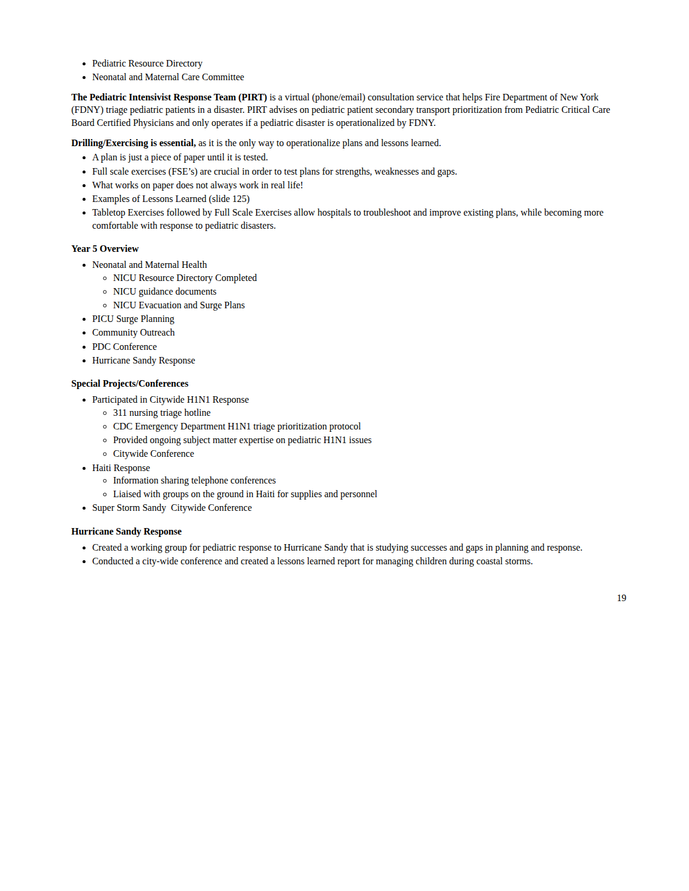Pediatric Resource Directory
Neonatal and Maternal Care Committee
The Pediatric Intensivist Response Team (PIRT) is a virtual (phone/email) consultation service that helps Fire Department of New York (FDNY) triage pediatric patients in a disaster. PIRT advises on pediatric patient secondary transport prioritization from Pediatric Critical Care Board Certified Physicians and only operates if a pediatric disaster is operationalized by FDNY.
Drilling/Exercising is essential, as it is the only way to operationalize plans and lessons learned.
A plan is just a piece of paper until it is tested.
Full scale exercises (FSE’s) are crucial in order to test plans for strengths, weaknesses and gaps.
What works on paper does not always work in real life!
Examples of Lessons Learned (slide 125)
Tabletop Exercises followed by Full Scale Exercises allow hospitals to troubleshoot and improve existing plans, while becoming more comfortable with response to pediatric disasters.
Year 5 Overview
Neonatal and Maternal Health
NICU Resource Directory Completed
NICU guidance documents
NICU Evacuation and Surge Plans
PICU Surge Planning
Community Outreach
PDC Conference
Hurricane Sandy Response
Special Projects/Conferences
Participated in Citywide H1N1 Response
311 nursing triage hotline
CDC Emergency Department H1N1 triage prioritization protocol
Provided ongoing subject matter expertise on pediatric H1N1 issues
Citywide Conference
Haiti Response
Information sharing telephone conferences
Liaised with groups on the ground in Haiti for supplies and personnel
Super Storm Sandy Citywide Conference
Hurricane Sandy Response
Created a working group for pediatric response to Hurricane Sandy that is studying successes and gaps in planning and response.
Conducted a city-wide conference and created a lessons learned report for managing children during coastal storms.
19